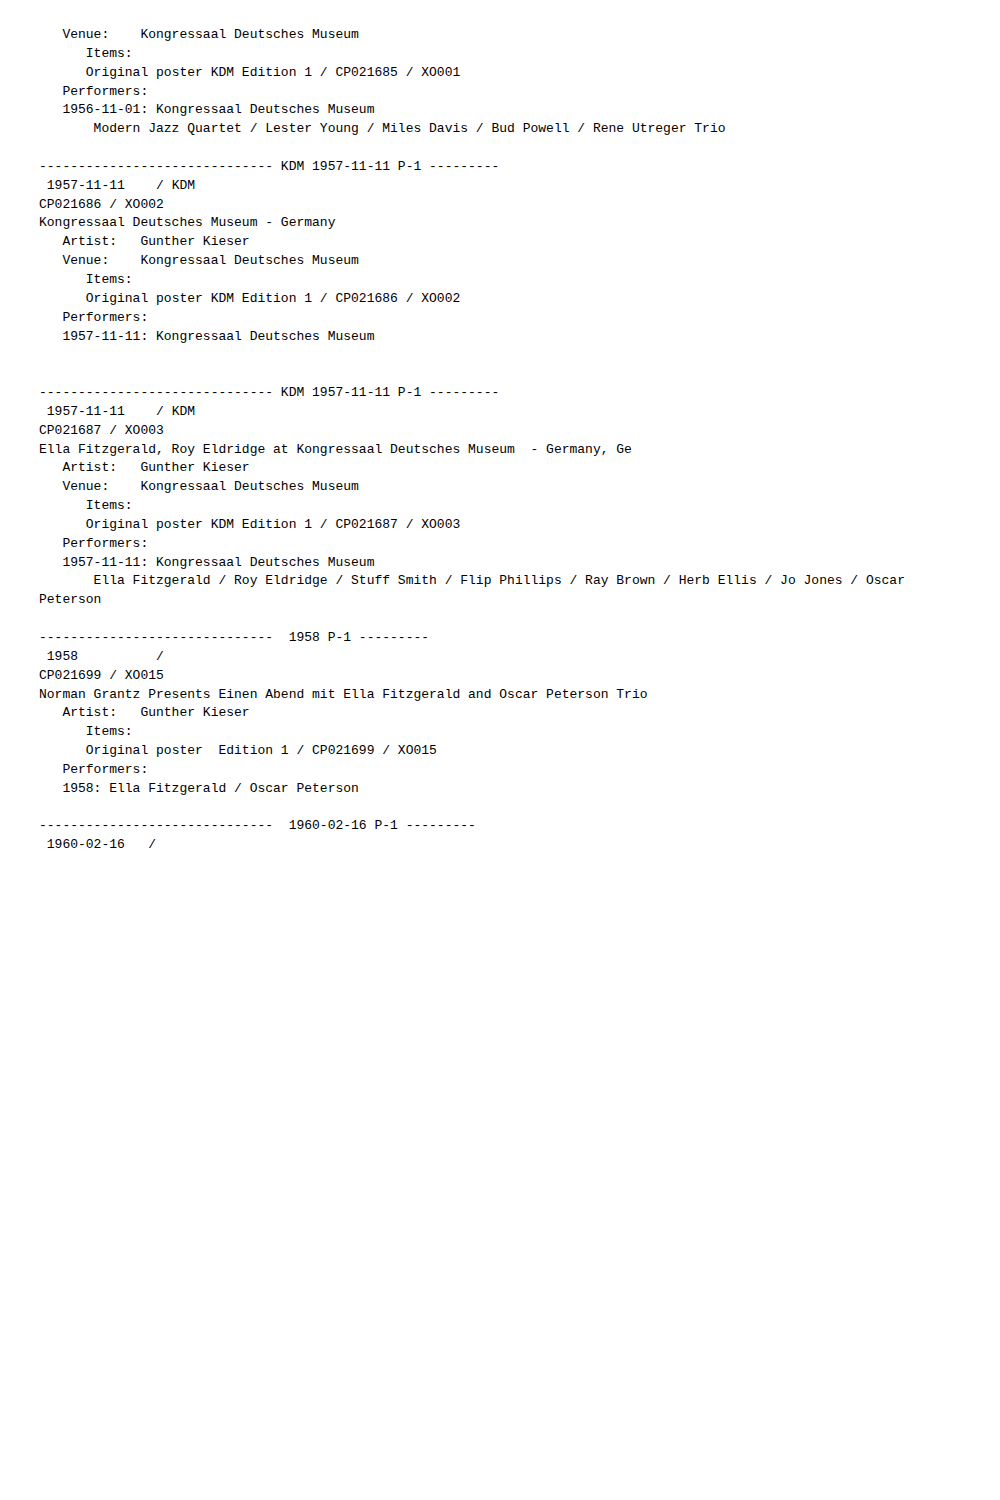Venue:    Kongressaal Deutsches Museum
      Items:
      Original poster KDM Edition 1 / CP021685 / XO001
   Performers:
   1956-11-01: Kongressaal Deutsches Museum
       Modern Jazz Quartet / Lester Young / Miles Davis / Bud Powell / Rene Utreger Trio

------------------------------ KDM 1957-11-11 P-1 ---------
 1957-11-11    / KDM 
CP021686 / XO002
Kongressaal Deutsches Museum - Germany
   Artist:   Gunther Kieser
   Venue:    Kongressaal Deutsches Museum
      Items:
      Original poster KDM Edition 1 / CP021686 / XO002
   Performers:
   1957-11-11: Kongressaal Deutsches Museum


------------------------------ KDM 1957-11-11 P-1 ---------
 1957-11-11    / KDM 
CP021687 / XO003
Ella Fitzgerald, Roy Eldridge at Kongressaal Deutsches Museum  - Germany, Ge
   Artist:   Gunther Kieser
   Venue:    Kongressaal Deutsches Museum
      Items:
      Original poster KDM Edition 1 / CP021687 / XO003
   Performers:
   1957-11-11: Kongressaal Deutsches Museum
       Ella Fitzgerald / Roy Eldridge / Stuff Smith / Flip Phillips / Ray Brown / Herb Ellis / Jo Jones / Oscar Peterson

------------------------------  1958 P-1 ---------
 1958          / 
CP021699 / XO015
Norman Grantz Presents Einen Abend mit Ella Fitzgerald and Oscar Peterson Trio
   Artist:   Gunther Kieser
      Items:
      Original poster  Edition 1 / CP021699 / XO015
   Performers:
   1958: Ella Fitzgerald / Oscar Peterson

------------------------------  1960-02-16 P-1 ---------
 1960-02-16   /